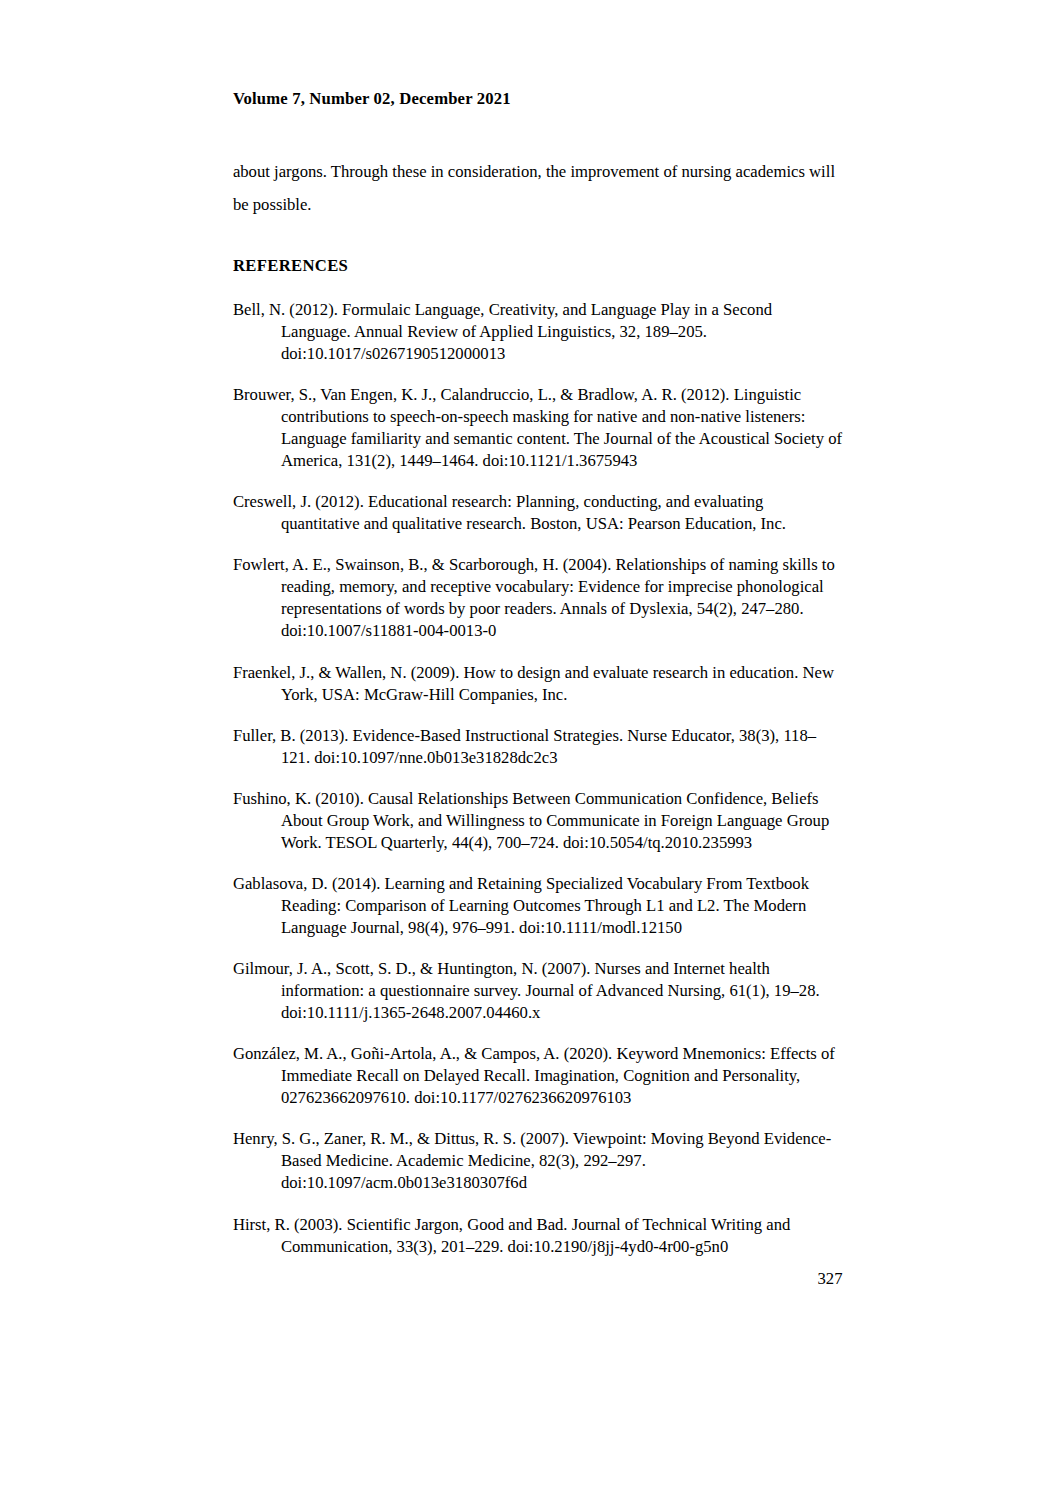Volume 7, Number 02, December 2021
about jargons. Through these in consideration, the improvement of nursing academics will be possible.
REFERENCES
Bell, N. (2012). Formulaic Language, Creativity, and Language Play in a Second Language. Annual Review of Applied Linguistics, 32, 189–205. doi:10.1017/s0267190512000013
Brouwer, S., Van Engen, K. J., Calandruccio, L., & Bradlow, A. R. (2012). Linguistic contributions to speech-on-speech masking for native and non-native listeners: Language familiarity and semantic content. The Journal of the Acoustical Society of America, 131(2), 1449–1464. doi:10.1121/1.3675943
Creswell, J. (2012). Educational research: Planning, conducting, and evaluating quantitative and qualitative research. Boston, USA: Pearson Education, Inc.
Fowlert, A. E., Swainson, B., & Scarborough, H. (2004). Relationships of naming skills to reading, memory, and receptive vocabulary: Evidence for imprecise phonological representations of words by poor readers. Annals of Dyslexia, 54(2), 247–280. doi:10.1007/s11881-004-0013-0
Fraenkel, J., & Wallen, N. (2009). How to design and evaluate research in education. New York, USA: McGraw-Hill Companies, Inc.
Fuller, B. (2013). Evidence-Based Instructional Strategies. Nurse Educator, 38(3), 118–121. doi:10.1097/nne.0b013e31828dc2c3
Fushino, K. (2010). Causal Relationships Between Communication Confidence, Beliefs About Group Work, and Willingness to Communicate in Foreign Language Group Work. TESOL Quarterly, 44(4), 700–724. doi:10.5054/tq.2010.235993
Gablasova, D. (2014). Learning and Retaining Specialized Vocabulary From Textbook Reading: Comparison of Learning Outcomes Through L1 and L2. The Modern Language Journal, 98(4), 976–991. doi:10.1111/modl.12150
Gilmour, J. A., Scott, S. D., & Huntington, N. (2007). Nurses and Internet health information: a questionnaire survey. Journal of Advanced Nursing, 61(1), 19–28. doi:10.1111/j.1365-2648.2007.04460.x
González, M. A., Goñi-Artola, A., & Campos, A. (2020). Keyword Mnemonics: Effects of Immediate Recall on Delayed Recall. Imagination, Cognition and Personality, 027623662097610. doi:10.1177/0276236620976103
Henry, S. G., Zaner, R. M., & Dittus, R. S. (2007). Viewpoint: Moving Beyond Evidence-Based Medicine. Academic Medicine, 82(3), 292–297. doi:10.1097/acm.0b013e3180307f6d
Hirst, R. (2003). Scientific Jargon, Good and Bad. Journal of Technical Writing and Communication, 33(3), 201–229. doi:10.2190/j8jj-4yd0-4r00-g5n0
327